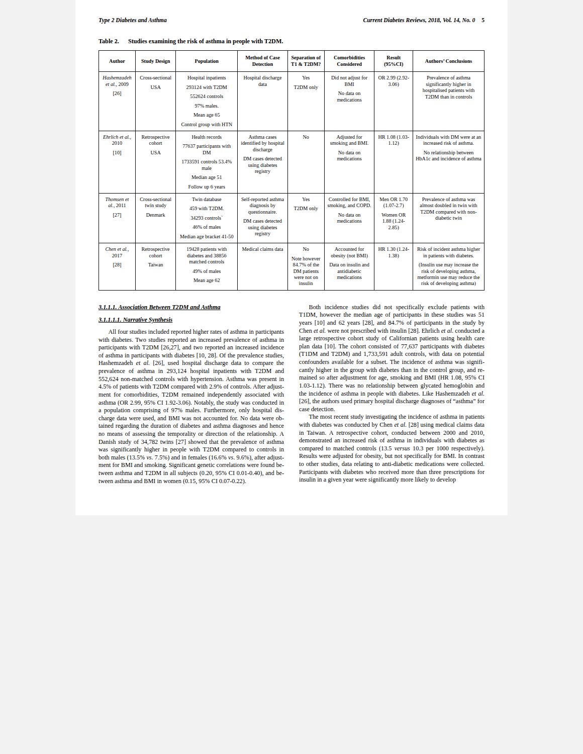Type 2 Diabetes and Asthma
Current Diabetes Reviews, 2018, Vol. 14, No. 0 5
Table 2. Studies examining the risk of asthma in people with T2DM.
| Author | Study Design | Population | Method of Case Detection | Separation of T1 & T2DM? | Comorbidities Considered | Result (95%CI) | Authors’ Conclusions |
| --- | --- | --- | --- | --- | --- | --- | --- |
| Hashemzadeh et al. , 2009 [26] | Cross-sectional USA | Hospital inpatients 293124 with T2DM 552624 controls 97% males. Mean age 65 Control group with HTN | Hospital discharge data | Yes T2DM only | Did not adjust for BMI No data on medications | OR 2.99 (2.92-3.06) | Prevalence of asthma significantly higher in hospitalised patients with T2DM than in controls |
| Ehrlich et al. , 2010 [10] | Retrospective cohort USA | Health records 77637 participants with DM 1733591 controls 53.4% male Median age 51 Follow up 6 years | Asthma cases identified by hospital discharge DM cases detected using diabetes registry | No | Adjusted for smoking and BMI. No data on medications | HR 1.08 (1.03-1.12) | Individuals with DM were at an increased risk of asthma. No relationship between HbA1c and incidence of asthma |
| Thomsen et al. , 2011 [27] | Cross-sectional twin study Denmark | Twin database 459 with T2DM. 34293 controls` 46% of males Median age bracket 41-50 | Self-reported asthma diagnosis by questionnaire. DM cases detected using diabetes registry | Yes T2DM only | Controlled for BMI, smoking, and COPD. No data on medications | Men OR 1.70 (1.07-2.7) Women OR 1.88 (1.24-2.85) | Prevalence of asthma was almost doubled in twin with T2DM compared with non-diabetic twin |
| Chen et al. , 2017 [28] | Retrospective cohort Taiwan | 19428 patients with diabetes and 38856 matched controls 49% of males Mean age 62 | Medical claims data | No Note however 84.7% of the DM patients were not on insulin | Accounted for obesity (not BMI) Data on insulin and antidiabetic medications | HR 1.30 (1.24-1.38) | Risk of incident asthma higher in patients with diabetes. (Insulin use may increase the risk of developing asthma, metformin use may reduce the risk of developing asthma) |
3.1.1.1. Association Between T2DM and Asthma
3.1.1.1.1. Narrative Synthesis
All four studies included reported higher rates of asthma in participants with diabetes. Two studies reported an increased prevalence of asthma in participants with T2DM [26,27], and two reported an increased incidence of asthma in participants with diabetes [10, 28]. Of the prevalence studies, Hashemzadeh et al. [26], used hospital discharge data to compare the prevalence of asthma in 293,124 hospital inpatients with T2DM and 552,624 non-matched controls with hypertension. Asthma was present in 4.5% of patients with T2DM compared with 2.9% of controls. After adjustment for comorbidities, T2DM remained independently associated with asthma (OR 2.99, 95% CI 1.92-3.06). Notably, the study was conducted in a population comprising of 97% males. Furthermore, only hospital discharge data were used, and BMI was not accounted for. No data were obtained regarding the duration of diabetes and asthma diagnoses and hence no means of assessing the temporality or direction of the relationship. A Danish study of 34,782 twins [27] showed that the prevalence of asthma was significantly higher in people with T2DM compared to controls in both males (13.5% vs. 7.5%) and in females (16.6% vs. 9.6%), after adjustment for BMI and smoking. Significant genetic correlations were found between asthma and T2DM in all subjects (0.20, 95% CI 0.01-0.40), and between asthma and BMI in women (0.15, 95% CI 0.07-0.22).
Both incidence studies did not specifically exclude patients with T1DM, however the median age of participants in these studies was 51 years [10] and 62 years [28], and 84.7% of participants in the study by Chen et al. were not prescribed with insulin [28]. Ehrlich et al. conducted a large retrospective cohort study of Californian patients using health care plan data [10]. The cohort consisted of 77,637 participants with diabetes (T1DM and T2DM) and 1,733,591 adult controls, with data on potential confounders available for a subset. The incidence of asthma was significantly higher in the group with diabetes than in the control group, and remained so after adjustment for age, smoking and BMI (HR 1.08, 95% CI 1.03-1.12). There was no relationship between glycated hemoglobin and the incidence of asthma in people with diabetes. Like Hashemzadeh et al. [26], the authors used primary hospital discharge diagnoses of “asthma” for case detection.
The most recent study investigating the incidence of asthma in patients with diabetes was conducted by Chen et al. [28] using medical claims data in Taiwan. A retrospective cohort, conducted between 2000 and 2010, demonstrated an increased risk of asthma in individuals with diabetes as compared to matched controls (13.5 versus 10.3 per 1000 respectively). Results were adjusted for obesity, but not specifically for BMI. In contrast to other studies, data relating to anti-diabetic medications were collected. Participants with diabetes who received more than three prescriptions for insulin in a given year were significantly more likely to develop